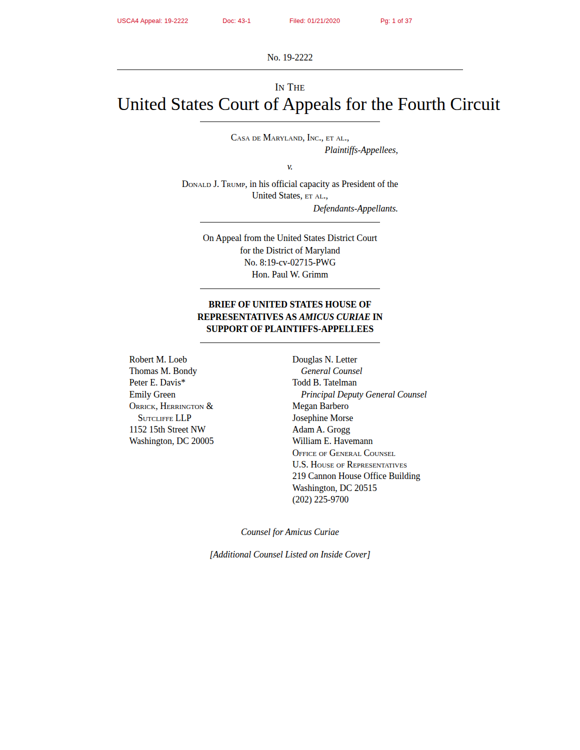USCA4 Appeal: 19-2222 Doc: 43-1 Filed: 01/21/2020 Pg: 1 of 37
No. 19-2222
IN THE
United States Court of Appeals for the Fourth Circuit
Casa de Maryland, Inc., et al.,
Plaintiffs-Appellees, v.
Donald J. Trump, in his official capacity as President of the
United States, et al.,
Defendants-Appellants.
On Appeal from the United States District Court
for the District of Maryland
No. 8:19-cv-02715-PWG
Hon. Paul W. Grimm
BRIEF OF UNITED STATES HOUSE OF
REPRESENTATIVES AS AMICUS CURIAE IN
SUPPORT OF PLAINTIFFS-APPELLEES
Robert M. Loeb
Thomas M. Bondy
Peter E. Davis*
Emily Green
Orrick, Herrington &
Sutcliffe LLP
1152 15th Street NW
Washington, DC 20005
Douglas N. Letter
General Counsel
Todd B. Tatelman
Principal Deputy General Counsel
Megan Barbero
Josephine Morse
Adam A. Grogg
William E. Havemann
Office of General Counsel
U.S. House of Representatives
219 Cannon House Office Building
Washington, DC 20515
(202) 225-9700
Counsel for Amicus Curiae
[Additional Counsel Listed on Inside Cover]